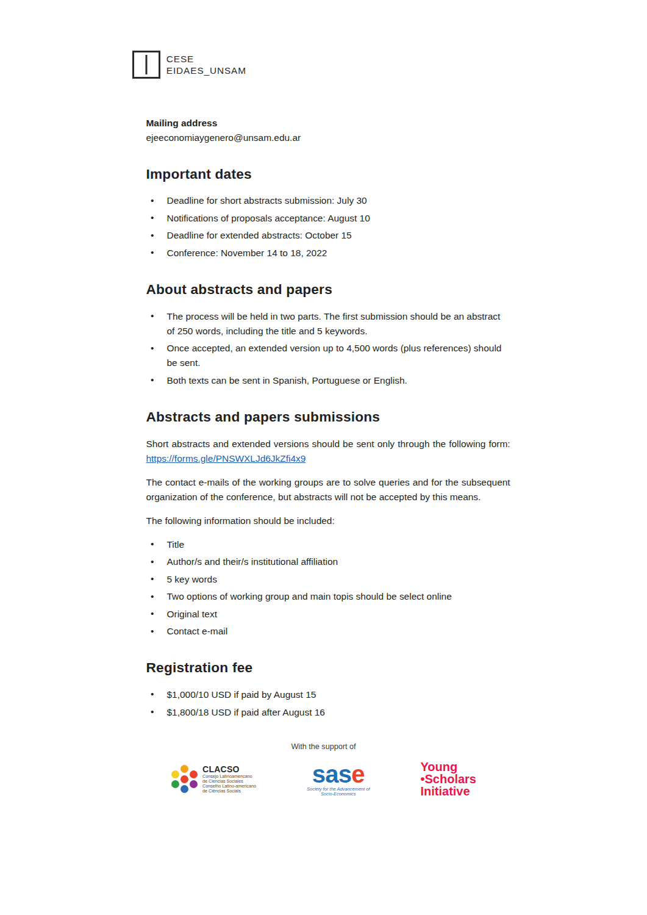CESE
EIDAES_UNSAM
Mailing address
ejeeconomiaygenero@unsam.edu.ar
Important dates
Deadline for short abstracts submission: July 30
Notifications of proposals acceptance: August 10
Deadline for extended abstracts: October 15
Conference: November 14 to 18, 2022
About abstracts and papers
The process will be held in two parts. The first submission should be an abstract of 250 words, including the title and 5 keywords.
Once accepted, an extended version up to 4,500 words (plus references) should be sent.
Both texts can be sent in Spanish, Portuguese or English.
Abstracts and papers submissions
Short abstracts and extended versions should be sent only through the following form: https://forms.gle/PNSWXLJd6JkZfi4x9
The contact e-mails of the working groups are to solve queries and for the subsequent organization of the conference, but abstracts will not be accepted by this means.
The following information should be included:
Title
Author/s and their/s institutional affiliation
5 key words
Two options of working group and main topis should be select online
Original text
Contact e-mail
Registration fee
$1,000/10 USD if paid by August 15
$1,800/18 USD if paid after August 16
With the support of
CLACSO
Consejo Latinoamericano de Ciencias Sociales Conselho Latino-americano de Ciências Sociais
sase
Society for the Advancement of
Socio-Economics
Young
•Scholars
Initiative